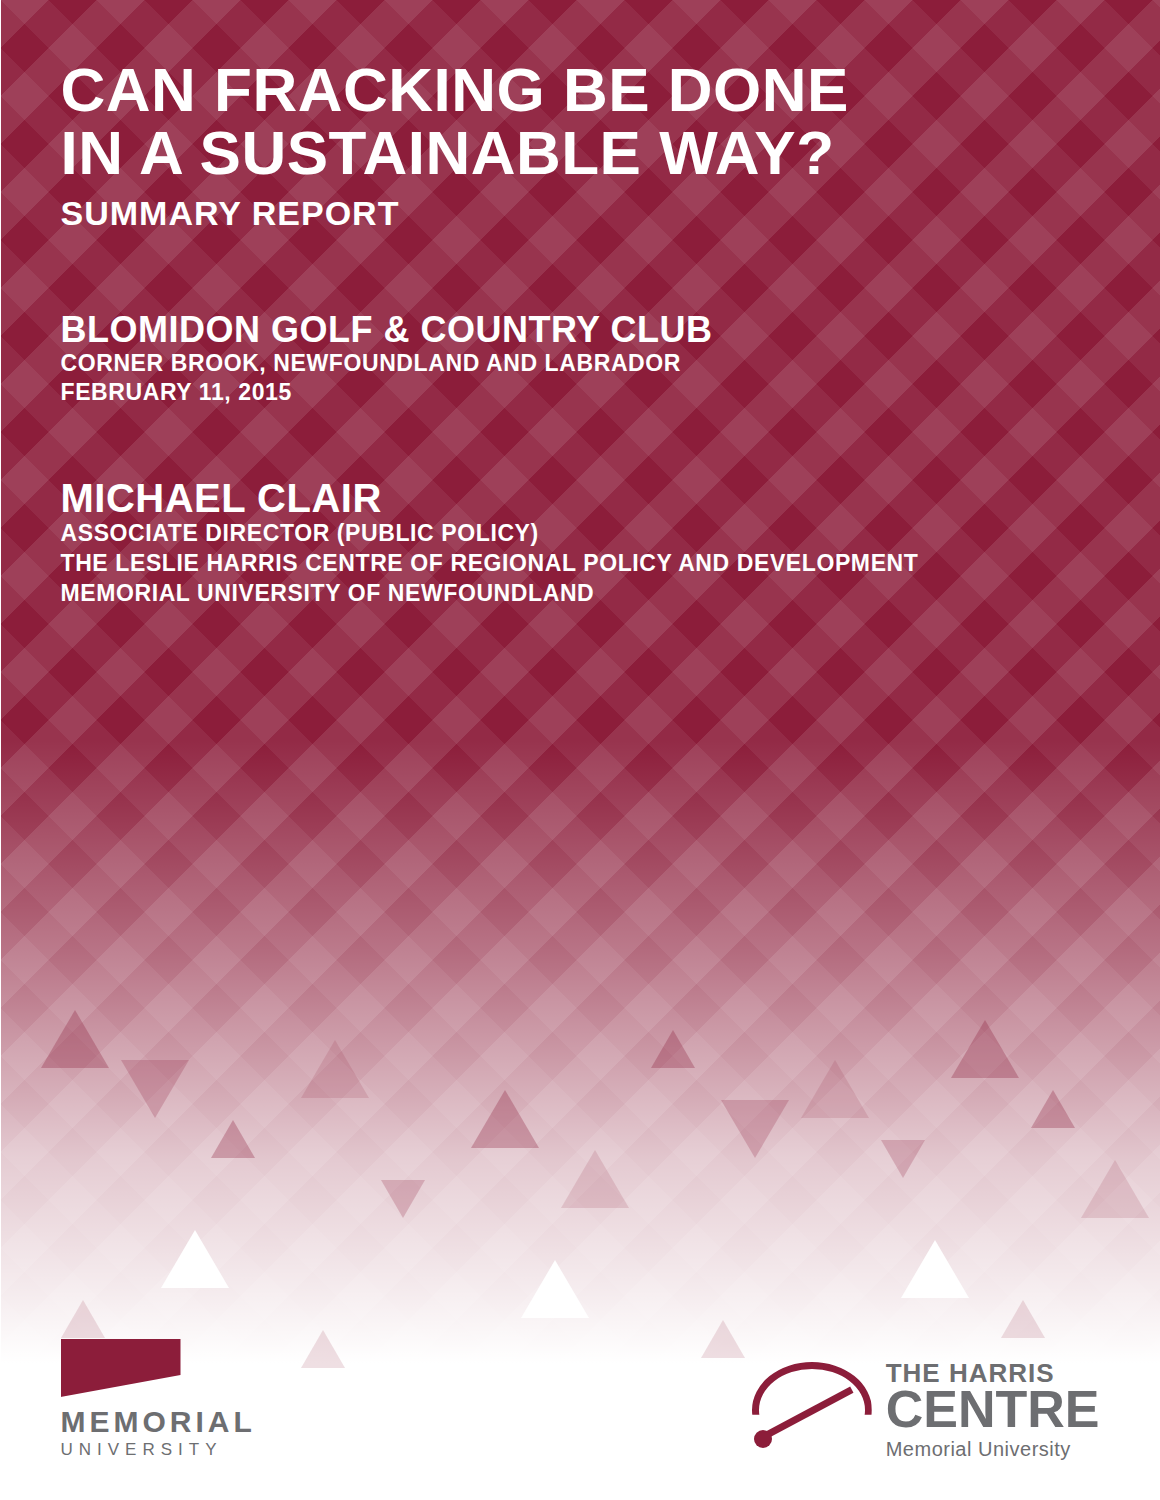Can Fracking Be Done
in a Sustainable Way?
Summary Report
Blomidon Golf & Country Club
Corner Brook, Newfoundland and Labrador
February 11, 2015
Michael Clair
Associate Director (Public Policy)
The Leslie Harris Centre of Regional Policy and Development
Memorial University of Newfoundland
MEMORIAL
UNIVERSITY
THE HARRIS
CENTRE
Memorial University